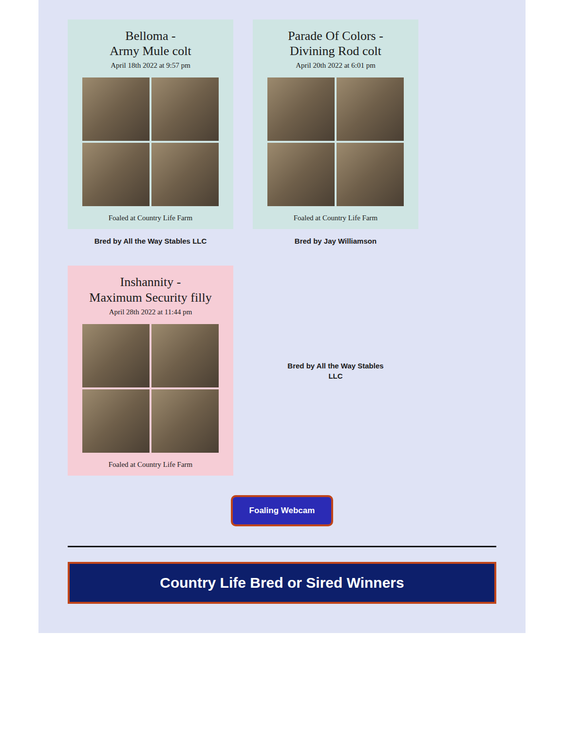Belloma -
Army Mule colt
April 18th 2022 at 9:57 pm
Foaled at Country Life Farm
Bred by All the Way Stables LLC
Parade Of Colors -
Divining Rod colt
April 20th 2022 at 6:01 pm
Foaled at Country Life Farm
Bred by Jay Williamson
Inshannity -
Maximum Security filly
April 28th 2022 at 11:44 pm
Foaled at Country Life Farm
Bred by All the Way Stables
LLC
Foaling Webcam
Country Life Bred or Sired Winners